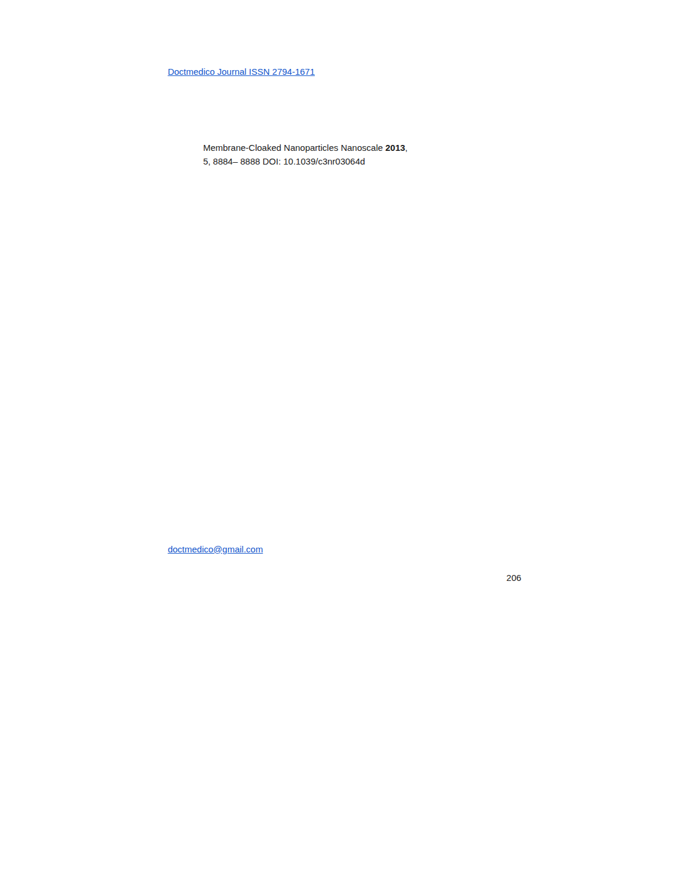Doctmedico Journal ISSN 2794-1671
Membrane-Cloaked Nanoparticles Nanoscale 2013, 5, 8884– 8888 DOI: 10.1039/c3nr03064d
doctmedico@gmail.com
206